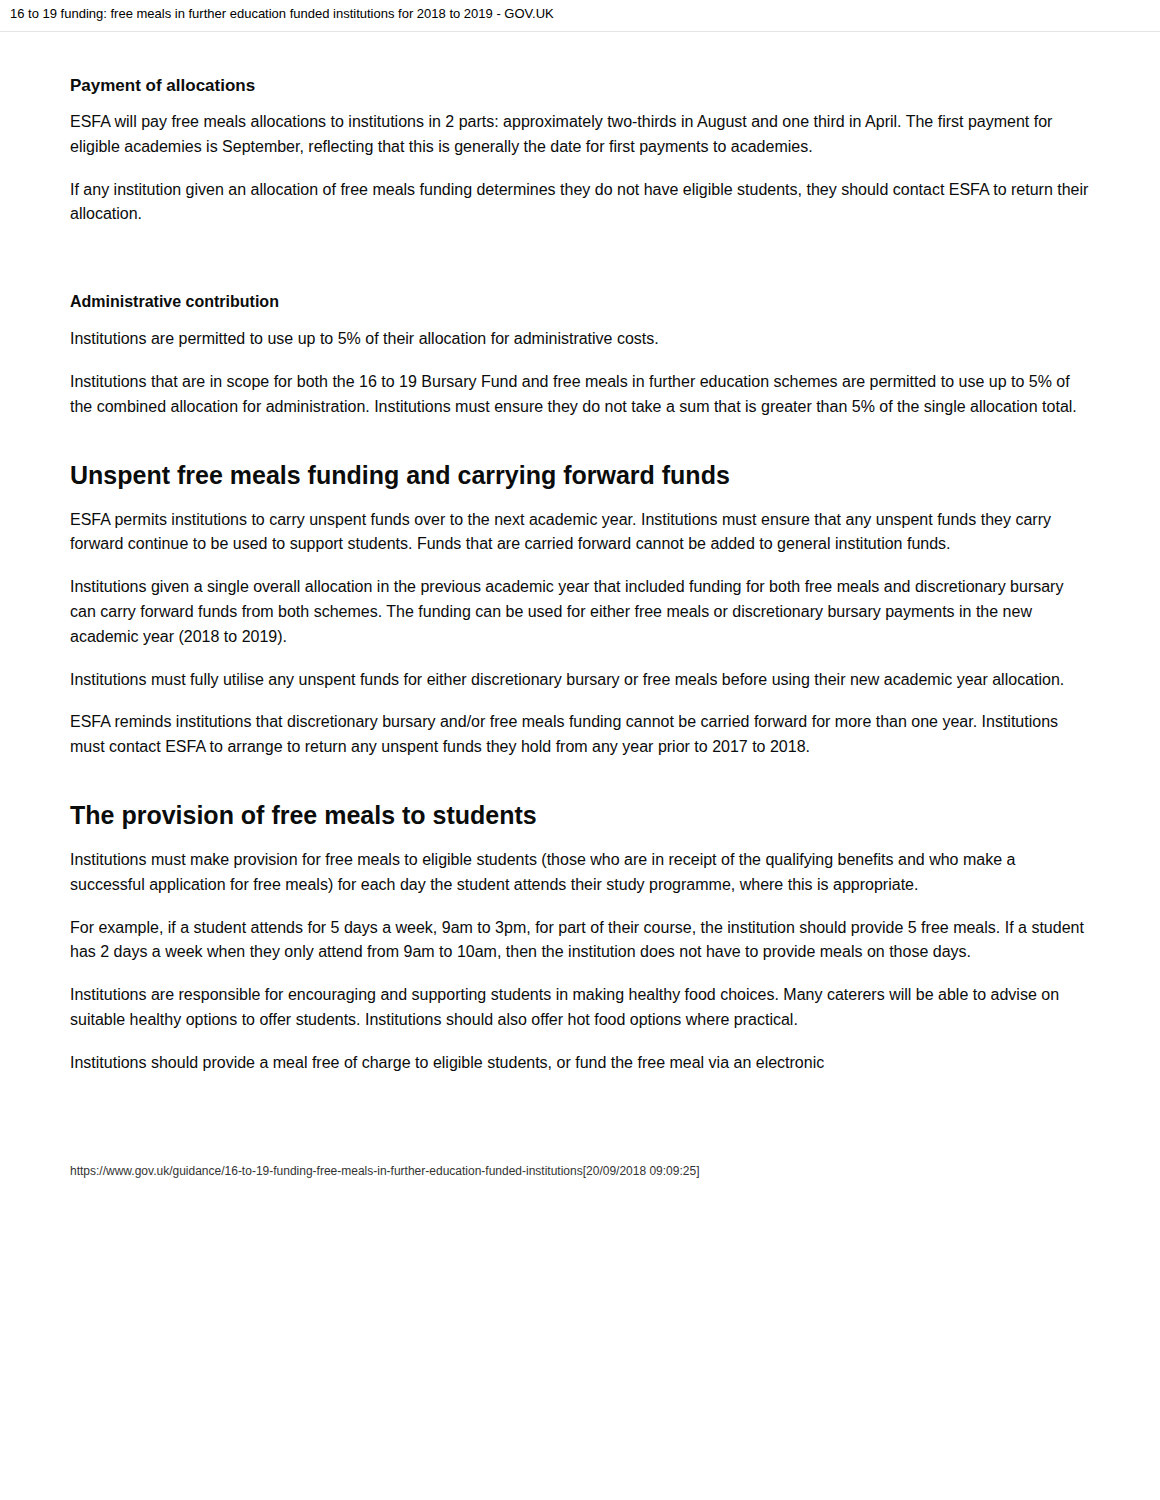16 to 19 funding: free meals in further education funded institutions for 2018 to 2019 - GOV.UK
Payment of allocations
ESFA will pay free meals allocations to institutions in 2 parts: approximately two-thirds in August and one third in April. The first payment for eligible academies is September, reflecting that this is generally the date for first payments to academies.
If any institution given an allocation of free meals funding determines they do not have eligible students, they should contact ESFA to return their allocation.
Administrative contribution
Institutions are permitted to use up to 5% of their allocation for administrative costs.
Institutions that are in scope for both the 16 to 19 Bursary Fund and free meals in further education schemes are permitted to use up to 5% of the combined allocation for administration. Institutions must ensure they do not take a sum that is greater than 5% of the single allocation total.
Unspent free meals funding and carrying forward funds
ESFA permits institutions to carry unspent funds over to the next academic year. Institutions must ensure that any unspent funds they carry forward continue to be used to support students. Funds that are carried forward cannot be added to general institution funds.
Institutions given a single overall allocation in the previous academic year that included funding for both free meals and discretionary bursary can carry forward funds from both schemes. The funding can be used for either free meals or discretionary bursary payments in the new academic year (2018 to 2019).
Institutions must fully utilise any unspent funds for either discretionary bursary or free meals before using their new academic year allocation.
ESFA reminds institutions that discretionary bursary and/or free meals funding cannot be carried forward for more than one year. Institutions must contact ESFA to arrange to return any unspent funds they hold from any year prior to 2017 to 2018.
The provision of free meals to students
Institutions must make provision for free meals to eligible students (those who are in receipt of the qualifying benefits and who make a successful application for free meals) for each day the student attends their study programme, where this is appropriate.
For example, if a student attends for 5 days a week, 9am to 3pm, for part of their course, the institution should provide 5 free meals. If a student has 2 days a week when they only attend from 9am to 10am, then the institution does not have to provide meals on those days.
Institutions are responsible for encouraging and supporting students in making healthy food choices. Many caterers will be able to advise on suitable healthy options to offer students. Institutions should also offer hot food options where practical.
Institutions should provide a meal free of charge to eligible students, or fund the free meal via an electronic
https://www.gov.uk/guidance/16-to-19-funding-free-meals-in-further-education-funded-institutions[20/09/2018 09:09:25]